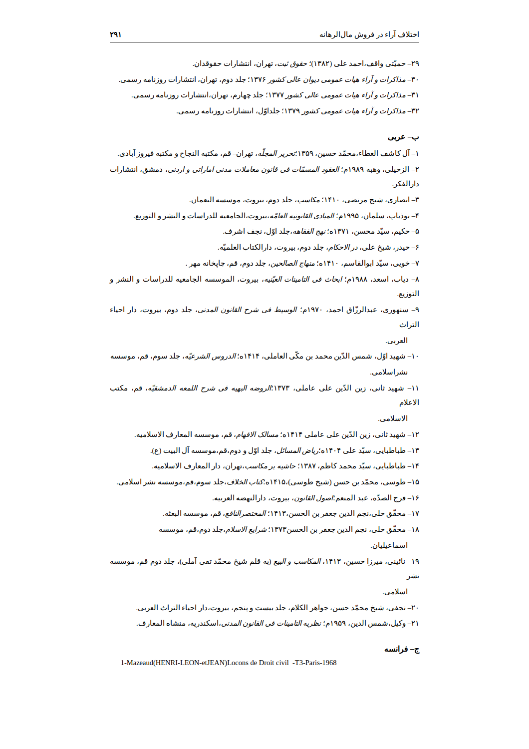اختلاف آراء در فروش مال‌الرهانه ۲۹۱
۲۹– حمیّتی واقف،احمد علی (۱۳۸۲)؛ حقوق ثبت، تهران، انتشارات حقوقدان.
۳۰– مذاکرات و آراء هیات عمومی دیوان عالی کشور ۱۳۷۶؛ جلد دوم، تهران، انتشارات روزنامه رسمی.
۳۱– مذاکرات و آراء هیات عمومی عالی کشور ۱۳۷۷؛ جلد چهارم، تهران،انتشارات روزنامه رسمی.
۳۲– مذاکرات و آراء هیات عمومی کشور ۱۳۷۹؛ جلداوّل، انتشارات روزنامه رسمی.
ب– عربی
۱– آل کاشف الغطاء،محمّد حسین، ۱۳۵۹؛تحریر المجلّه، تهران– قم، مکتبه النجاح و مکتبه فیروز آبادی.
۲– الزحیلی، وهبه ۱۹۸۹م؛ العقود المسمّات فی قانون معاملات مدنی اماراتی و اردنی، دمشق، انتشارات دارالفکر.
۳– انصاری، شیخ مرتضی، ۱۴۱۰؛ مکاسب، جلد دوم، بیروت، موسسه النعمان.
۴– بوذیاب، سلمان، ۱۹۹۵م؛ المبادی القانونیه العامّه،بیروت،الجامعیه للدراسات و النشر و التوزیع.
۵– حکیم، سیّد محسن، ۱۳۷۱ه؛ نهج الفقاهه،جلد اوّل، نجف اشرف.
۶– حیدر، شیخ علی، در الاحکام، جلد دوم، بیروت، دارالکتاب العلمیّه.
۷– خویی، سیّد ابوالقاسم، ۱۴۱۰ه؛ منهاج الصالحین، جلد دوم، قم، چاپخانه مهر .
۸– دیاب، اسعد، ۱۹۸۸م؛ ابحاث فی التامینات العیّنیه، بیروت، الموسسه الجامعیه للدراسات و النشر و التوزیع.
۹– سنهوری، عبدالرزّاق احمد، ۱۹۷۰م؛ الوسیط فی شرح القانون المدنی، جلد دوم، بیروت، دار احیاء التراث
العربی.
۱۰– شهید اوّل، شمس الدّین محمد بن مکّی العاملی، ۱۴۱۴ه؛ الدروس الشرعیّه، جلد سوم، قم، موسسه
نشراسلامی.
۱۱– شهید ثانی، زین الدّین علی عاملی، ۱۳۷۳؛الروضه البهیه فی شرح اللمعه الدمشقیّه، قم، مکتب الاعلام
الاسلامی.
۱۲– شهید ثانی، زین الدّین علی عاملی ۱۴۱۴ه؛ مسالک الافهام، قم، موسسه المعارف الاسلامیه.
۱۳– طباطبایی، سیّد علی ۱۴۰۴ه؛ریاض المسائل، جلد اوّل و دوم،قم،موسسه آل البیت (ع).
۱۴– طباطبایی، سیّد محمد کاظم، ۱۳۸۷؛ حاشیه بر مکاسب،تهران، دار المعارف الاسلامیه.
۱۵– طوسی، محمّد بن حسن (شیخ طوسی)،۱۴۱۵ه؛کتاب الخلاف،جلد سوم،قم،موسسه نشر اسلامی.
۱۶– فرج الصدّه، عبد المنعم؛اصول القانون، بیروت، دارالنهضه العربیه.
۱۷– محقّق حلی،نجم الدین جعفر بن الحسن،۱۴۱۳؛ المختصرالنافع، قم، موسسه البعثه.
۱۸– محقّق حلی، نجم الدین جعفر بن الحسن۱۳۷۳؛ شرایع الاسلام،جلد دوم،قم، موسسه
اسماعیلیان.
۱۹– نائینی، میرزا حسین، ۱۴۱۳، المکاسب و البیع (به قلم شیخ محمّد تقی آملی)، جلد دوم قم، موسسه نشر
اسلامی.
۲۰– نجفی، شیخ محمّد حسن، جواهر الکلام، جلد بیست و پنجم، بیروت،دار احیاء التراث العربی.
۲۱– وکیل،شمس الدین، ۱۹۵۹م؛ نظریه التامینات فی القانون المدنی،اسکندریه، منشاه المعارف.
ج– فرانسه
1-Mazeaud(HENRI-LEON-etJEAN)Locons de Droit civil -T3-Paris-1968